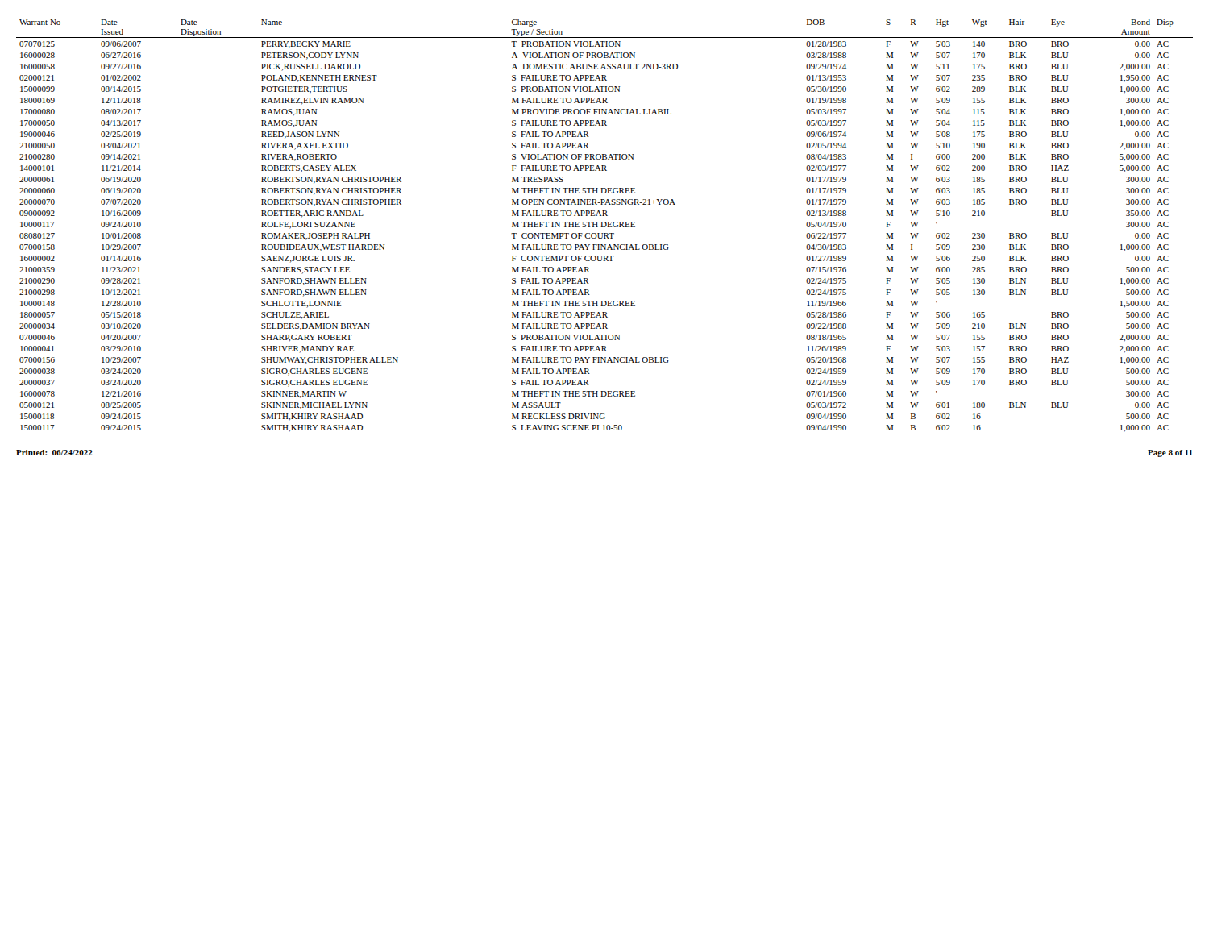| Warrant No | Date Issued | Date Disposition | Name | Charge Type / Section | DOB | S | R | Hgt | Wgt | Hair | Eye | Bond Amount | Disp |
| --- | --- | --- | --- | --- | --- | --- | --- | --- | --- | --- | --- | --- | --- |
| 07070125 | 09/06/2007 | | PERRY,BECKY MARIE | T PROBATION VIOLATION | 01/28/1983 | F | W | 5'03 | 140 | BRO | BRO | 0.00 | AC |
| 16000028 | 06/27/2016 | | PETERSON,CODY LYNN | A VIOLATION OF PROBATION | 03/28/1988 | M | W | 5'07 | 170 | BLK | BLU | 0.00 | AC |
| 16000058 | 09/27/2016 | | PICK,RUSSELL DAROLD | A DOMESTIC ABUSE ASSAULT 2ND-3RD | 09/29/1974 | M | W | 5'11 | 175 | BRO | BLU | 2,000.00 | AC |
| 02000121 | 01/02/2002 | | POLAND,KENNETH ERNEST | S FAILURE TO APPEAR | 01/13/1953 | M | W | 5'07 | 235 | BRO | BLU | 1,950.00 | AC |
| 15000099 | 08/14/2015 | | POTGIETER,TERTIUS | S PROBATION VIOLATION | 05/30/1990 | M | W | 6'02 | 289 | BLK | BLU | 1,000.00 | AC |
| 18000169 | 12/11/2018 | | RAMIREZ,ELVIN RAMON | M FAILURE TO APPEAR | 01/19/1998 | M | W | 5'09 | 155 | BLK | BRO | 300.00 | AC |
| 17000080 | 08/02/2017 | | RAMOS,JUAN | M PROVIDE PROOF FINANCIAL LIABIL | 05/03/1997 | M | W | 5'04 | 115 | BLK | BRO | 1,000.00 | AC |
| 17000050 | 04/13/2017 | | RAMOS,JUAN | S FAILURE TO APPEAR | 05/03/1997 | M | W | 5'04 | 115 | BLK | BRO | 1,000.00 | AC |
| 19000046 | 02/25/2019 | | REED,JASON LYNN | S FAIL TO APPEAR | 09/06/1974 | M | W | 5'08 | 175 | BRO | BLU | 0.00 | AC |
| 21000050 | 03/04/2021 | | RIVERA,AXEL EXTID | S FAIL TO APPEAR | 02/05/1994 | M | W | 5'10 | 190 | BLK | BRO | 2,000.00 | AC |
| 21000280 | 09/14/2021 | | RIVERA,ROBERTO | S VIOLATION OF PROBATION | 08/04/1983 | M | I | 6'00 | 200 | BLK | BRO | 5,000.00 | AC |
| 14000101 | 11/21/2014 | | ROBERTS,CASEY ALEX | F FAILURE TO APPEAR | 02/03/1977 | M | W | 6'02 | 200 | BRO | HAZ | 5,000.00 | AC |
| 20000061 | 06/19/2020 | | ROBERTSON,RYAN CHRISTOPHER | M TRESPASS | 01/17/1979 | M | W | 6'03 | 185 | BRO | BLU | 300.00 | AC |
| 20000060 | 06/19/2020 | | ROBERTSON,RYAN CHRISTOPHER | M THEFT IN THE 5TH DEGREE | 01/17/1979 | M | W | 6'03 | 185 | BRO | BLU | 300.00 | AC |
| 20000070 | 07/07/2020 | | ROBERTSON,RYAN CHRISTOPHER | M OPEN CONTAINER-PASSNGR-21+YOA | 01/17/1979 | M | W | 6'03 | 185 | BRO | BLU | 300.00 | AC |
| 09000092 | 10/16/2009 | | ROETTER,ARIC RANDAL | M FAILURE TO APPEAR | 02/13/1988 | M | W | 5'10 | 210 | | BLU | 350.00 | AC |
| 10000117 | 09/24/2010 | | ROLFE,LORI SUZANNE | M THEFT IN THE 5TH DEGREE | 05/04/1970 | F | W | ' | | | | 300.00 | AC |
| 08080127 | 10/01/2008 | | ROMAKER,JOSEPH RALPH | T CONTEMPT OF COURT | 06/22/1977 | M | W | 6'02 | 230 | BRO | BLU | 0.00 | AC |
| 07000158 | 10/29/2007 | | ROUBIDEAUX,WEST HARDEN | M FAILURE TO PAY FINANCIAL OBLIG | 04/30/1983 | M | I | 5'09 | 230 | BLK | BRO | 1,000.00 | AC |
| 16000002 | 01/14/2016 | | SAENZ,JORGE LUIS JR. | F CONTEMPT OF COURT | 01/27/1989 | M | W | 5'06 | 250 | BLK | BRO | 0.00 | AC |
| 21000359 | 11/23/2021 | | SANDERS,STACY LEE | M FAIL TO APPEAR | 07/15/1976 | M | W | 6'00 | 285 | BRO | BRO | 500.00 | AC |
| 21000290 | 09/28/2021 | | SANFORD,SHAWN ELLEN | S FAIL TO APPEAR | 02/24/1975 | F | W | 5'05 | 130 | BLN | BLU | 1,000.00 | AC |
| 21000298 | 10/12/2021 | | SANFORD,SHAWN ELLEN | M FAIL TO APPEAR | 02/24/1975 | F | W | 5'05 | 130 | BLN | BLU | 500.00 | AC |
| 10000148 | 12/28/2010 | | SCHLOTTE,LONNIE | M THEFT IN THE 5TH DEGREE | 11/19/1966 | M | W | ' | | | | 1,500.00 | AC |
| 18000057 | 05/15/2018 | | SCHULZE,ARIEL | M FAILURE TO APPEAR | 05/28/1986 | F | W | 5'06 | 165 | | BRO | 500.00 | AC |
| 20000034 | 03/10/2020 | | SELDERS,DAMION BRYAN | M FAILURE TO APPEAR | 09/22/1988 | M | W | 5'09 | 210 | BLN | BRO | 500.00 | AC |
| 07000046 | 04/20/2007 | | SHARP,GARY ROBERT | S PROBATION VIOLATION | 08/18/1965 | M | W | 5'07 | 155 | BRO | BRO | 2,000.00 | AC |
| 10000041 | 03/29/2010 | | SHRIVER,MANDY RAE | S FAILURE TO APPEAR | 11/26/1989 | F | W | 5'03 | 157 | BRO | BRO | 2,000.00 | AC |
| 07000156 | 10/29/2007 | | SHUMWAY,CHRISTOPHER ALLEN | M FAILURE TO PAY FINANCIAL OBLIG | 05/20/1968 | M | W | 5'07 | 155 | BRO | HAZ | 1,000.00 | AC |
| 20000038 | 03/24/2020 | | SIGRO,CHARLES EUGENE | M FAIL TO APPEAR | 02/24/1959 | M | W | 5'09 | 170 | BRO | BLU | 500.00 | AC |
| 20000037 | 03/24/2020 | | SIGRO,CHARLES EUGENE | S FAIL TO APPEAR | 02/24/1959 | M | W | 5'09 | 170 | BRO | BLU | 500.00 | AC |
| 16000078 | 12/21/2016 | | SKINNER,MARTIN W | M THEFT IN THE 5TH DEGREE | 07/01/1960 | M | W | ' | | | | 300.00 | AC |
| 05000121 | 08/25/2005 | | SKINNER,MICHAEL LYNN | M ASSAULT | 05/03/1972 | M | W | 6'01 | 180 | BLN | BLU | 0.00 | AC |
| 15000118 | 09/24/2015 | | SMITH,KHIRY RASHAAD | M RECKLESS DRIVING | 09/04/1990 | M | B | 6'02 | 16 | | | 500.00 | AC |
| 15000117 | 09/24/2015 | | SMITH,KHIRY RASHAAD | S LEAVING SCENE PI 10-50 | 09/04/1990 | M | B | 6'02 | 16 | | | 1,000.00 | AC |
Printed: 06/24/2022
Page 8 of 11